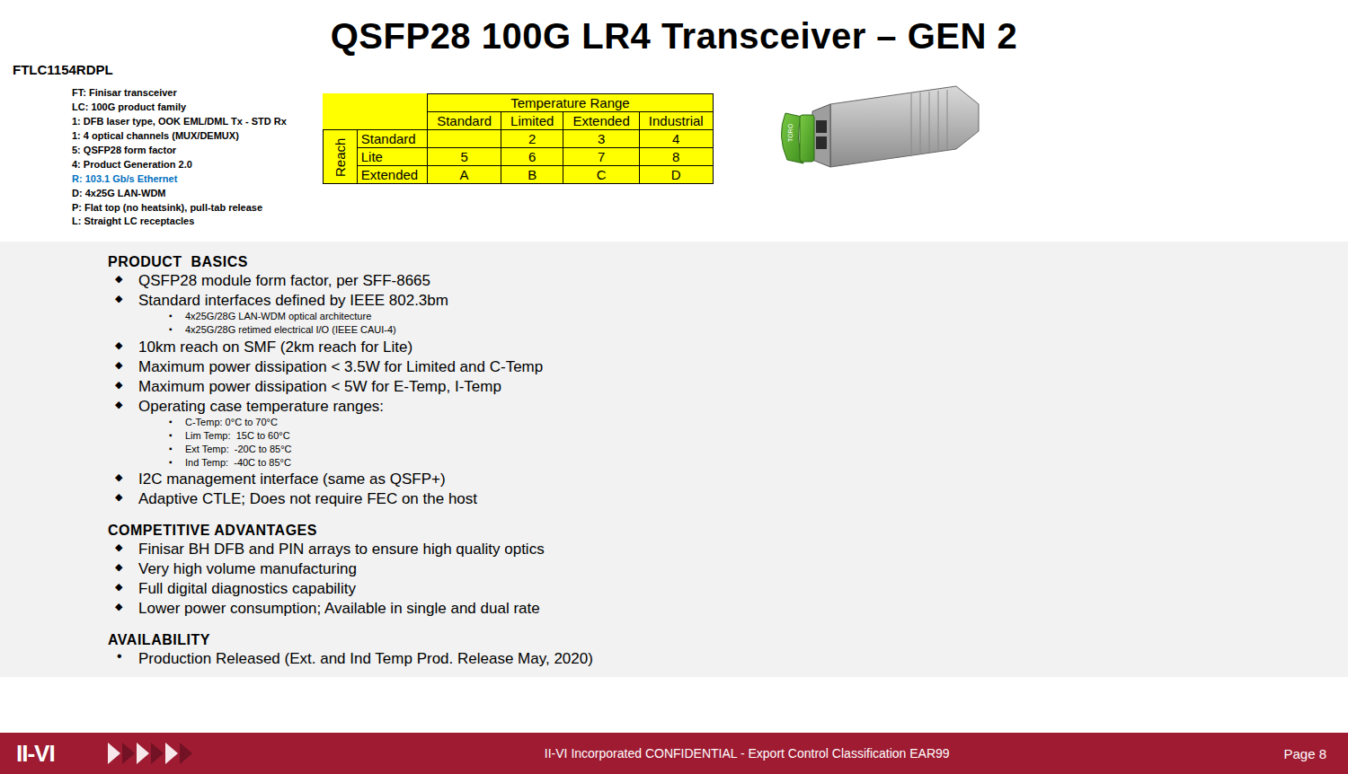QSFP28 100G LR4 Transceiver – GEN 2
FTLC1154RDPL
FT: Finisar transceiver
LC: 100G product family
1: DFB laser type, OOK EML/DML Tx - STD Rx
1: 4 optical channels (MUX/DEMUX)
5: QSFP28 form factor
4: Product Generation 2.0
R: 103.1 Gb/s Ethernet
D: 4x25G LAN-WDM
P: Flat top (no heatsink), pull-tab release
L: Straight LC receptacles
| | | Temperature Range |
| Standard | Limited | Extended | Industrial |
| Reach | Standard | | 2 | 3 | 4 |
| Lite | 5 | 6 | 7 | 8 |
| Extended | A | B | C | D |
TORO
PRODUCT BASICS
QSFP28 module form factor, per SFF-8665
Standard interfaces defined by IEEE 802.3bm
4x25G/28G LAN-WDM optical architecture
4x25G/28G retimed electrical I/O (IEEE CAUI-4)
10km reach on SMF (2km reach for Lite)
Maximum power dissipation < 3.5W for Limited and C-Temp
Maximum power dissipation < 5W for E-Temp, I-Temp
Operating case temperature ranges:
C-Temp: 0°C to 70°C
Lim Temp: 15C to 60°C
Ext Temp: -20C to 85°C
Ind Temp: -40C to 85°C
I2C management interface (same as QSFP+)
Adaptive CTLE; Does not require FEC on the host
COMPETITIVE ADVANTAGES
Finisar BH DFB and PIN arrays to ensure high quality optics
Very high volume manufacturing
Full digital diagnostics capability
Lower power consumption; Available in single and dual rate
AVAILABILITY
Production Released (Ext. and Ind Temp Prod. Release May, 2020)
II-VI
II-VI Incorporated CONFIDENTIAL - Export Control Classification EAR99
Page 8